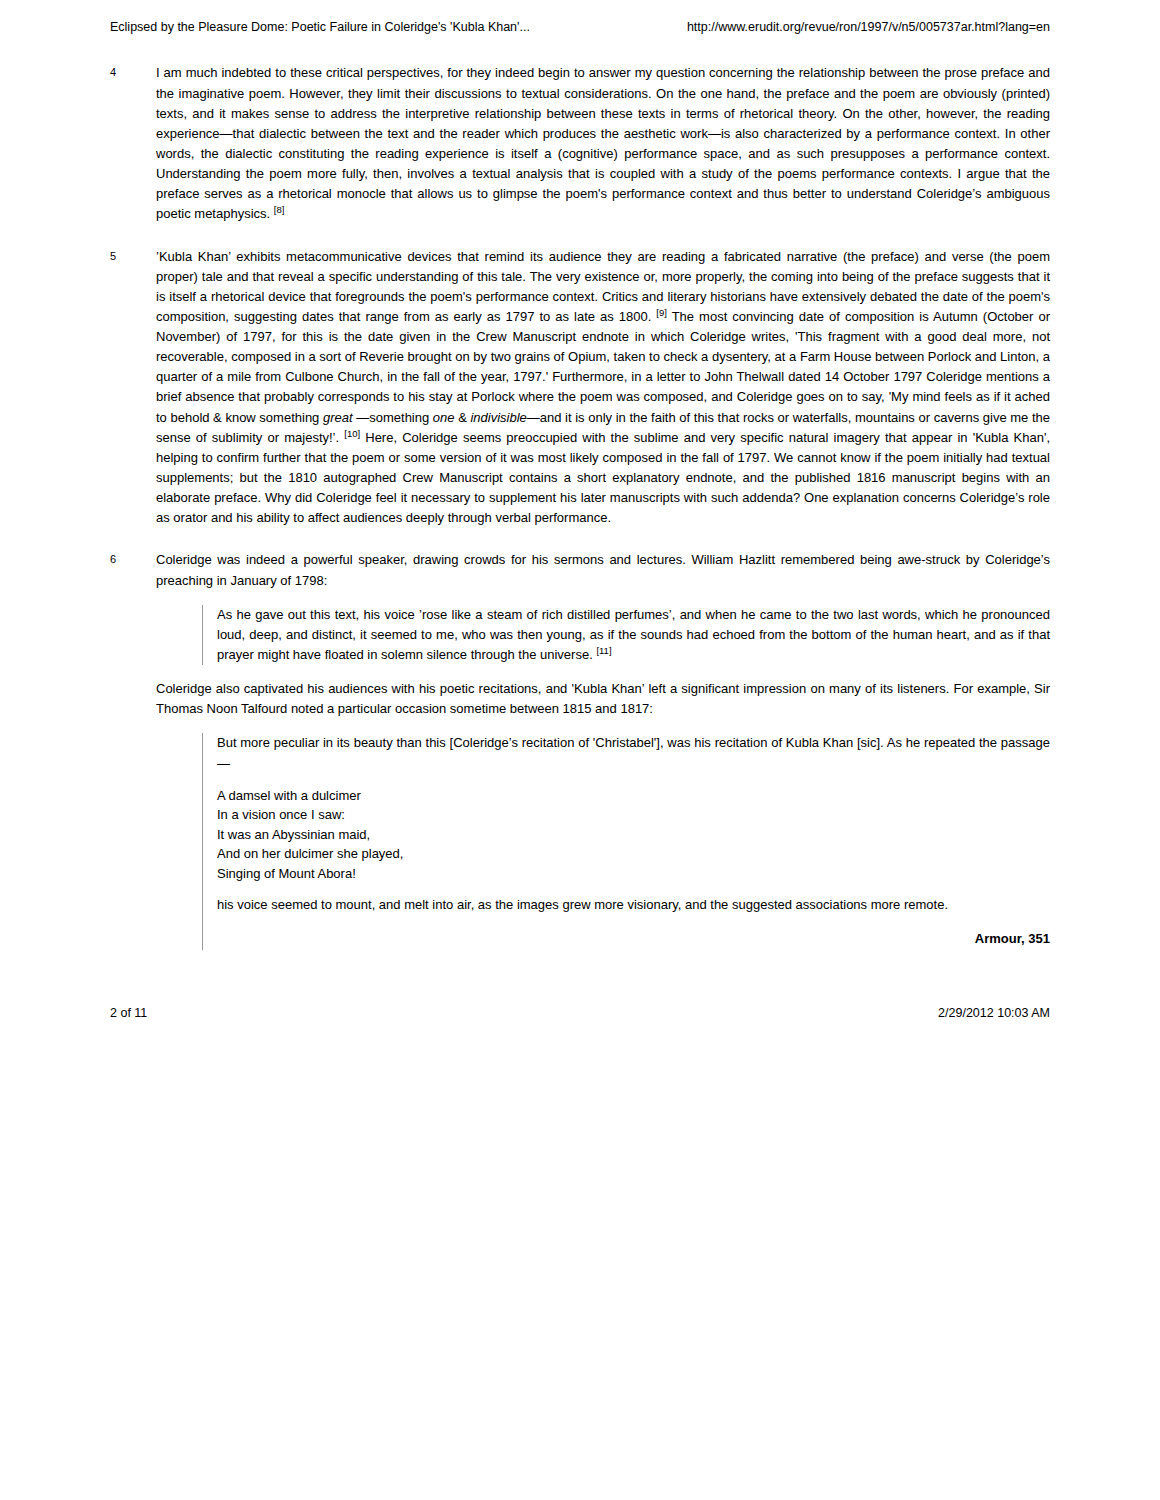Eclipsed by the Pleasure Dome: Poetic Failure in Coleridge's 'Kubla Khan'...
http://www.erudit.org/revue/ron/1997/v/n5/005737ar.html?lang=en
4
I am much indebted to these critical perspectives, for they indeed begin to answer my question concerning the relationship between the prose preface and the imaginative poem. However, they limit their discussions to textual considerations. On the one hand, the preface and the poem are obviously (printed) texts, and it makes sense to address the interpretive relationship between these texts in terms of rhetorical theory. On the other, however, the reading experience—that dialectic between the text and the reader which produces the aesthetic work—is also characterized by a performance context. In other words, the dialectic constituting the reading experience is itself a (cognitive) performance space, and as such presupposes a performance context. Understanding the poem more fully, then, involves a textual analysis that is coupled with a study of the poems performance contexts. I argue that the preface serves as a rhetorical monocle that allows us to glimpse the poem's performance context and thus better to understand Coleridge’s ambiguous poetic metaphysics. [8]
5
’Kubla Khan’ exhibits metacommunicative devices that remind its audience they are reading a fabricated narrative (the preface) and verse (the poem proper) tale and that reveal a specific understanding of this tale. The very existence or, more properly, the coming into being of the preface suggests that it is itself a rhetorical device that foregrounds the poem's performance context. Critics and literary historians have extensively debated the date of the poem's composition, suggesting dates that range from as early as 1797 to as late as 1800. [9] The most convincing date of composition is Autumn (October or November) of 1797, for this is the date given in the Crew Manuscript endnote in which Coleridge writes, 'This fragment with a good deal more, not recoverable, composed in a sort of Reverie brought on by two grains of Opium, taken to check a dysentery, at a Farm House between Porlock and Linton, a quarter of a mile from Culbone Church, in the fall of the year, 1797.' Furthermore, in a letter to John Thelwall dated 14 October 1797 Coleridge mentions a brief absence that probably corresponds to his stay at Porlock where the poem was composed, and Coleridge goes on to say, 'My mind feels as if it ached to behold & know something great —something one & indivisible—and it is only in the faith of this that rocks or waterfalls, mountains or caverns give me the sense of sublimity or majesty!’. [10] Here, Coleridge seems preoccupied with the sublime and very specific natural imagery that appear in 'Kubla Khan', helping to confirm further that the poem or some version of it was most likely composed in the fall of 1797. We cannot know if the poem initially had textual supplements; but the 1810 autographed Crew Manuscript contains a short explanatory endnote, and the published 1816 manuscript begins with an elaborate preface. Why did Coleridge feel it necessary to supplement his later manuscripts with such addenda? One explanation concerns Coleridge’s role as orator and his ability to affect audiences deeply through verbal performance.
6
Coleridge was indeed a powerful speaker, drawing crowds for his sermons and lectures. William Hazlitt remembered being awe-struck by Coleridge’s preaching in January of 1798:
As he gave out this text, his voice ’rose like a steam of rich distilled perfumes’, and when he came to the two last words, which he pronounced loud, deep, and distinct, it seemed to me, who was then young, as if the sounds had echoed from the bottom of the human heart, and as if that prayer might have floated in solemn silence through the universe. [11]
Coleridge also captivated his audiences with his poetic recitations, and 'Kubla Khan’ left a significant impression on many of its listeners. For example, Sir Thomas Noon Talfourd noted a particular occasion sometime between 1815 and 1817:
But more peculiar in its beauty than this [Coleridge’s recitation of 'Christabel'], was his recitation of Kubla Khan [sic]. As he repeated the passage—
A damsel with a dulcimer
In a vision once I saw:
It was an Abyssinian maid,
And on her dulcimer she played,
Singing of Mount Abora!
his voice seemed to mount, and melt into air, as the images grew more visionary, and the suggested associations more remote.
Armour, 351
2 of 11
2/29/2012 10:03 AM